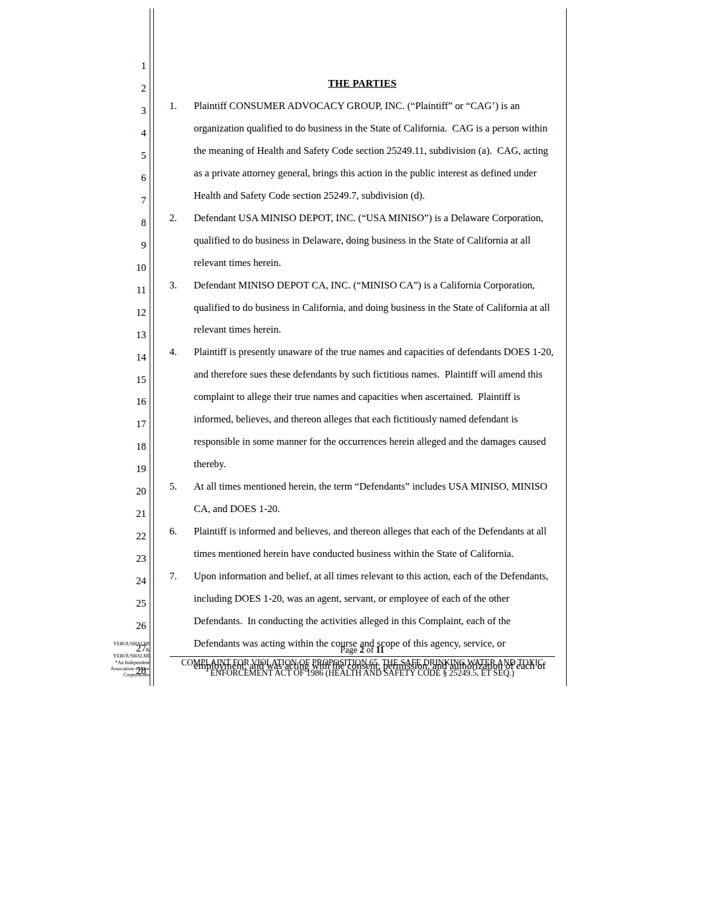1
2
3
4
5
6
7
8
9
10
11
12
13
14
15
16
17
18
19
20
21
22
23
24
25
26
27
28
THE PARTIES
Plaintiff CONSUMER ADVOCACY GROUP, INC. (“Plaintiff” or “CAG’) is an organization qualified to do business in the State of California. CAG is a person within the meaning of Health and Safety Code section 25249.11, subdivision (a). CAG, acting as a private attorney general, brings this action in the public interest as defined under Health and Safety Code section 25249.7, subdivision (d).
Defendant USA MINISO DEPOT, INC. (“USA MINISO”) is a Delaware Corporation, qualified to do business in Delaware, doing business in the State of California at all relevant times herein.
Defendant MINISO DEPOT CA, INC. (“MINISO CA”) is a California Corporation, qualified to do business in California, and doing business in the State of California at all relevant times herein.
Plaintiff is presently unaware of the true names and capacities of defendants DOES 1-20, and therefore sues these defendants by such fictitious names. Plaintiff will amend this complaint to allege their true names and capacities when ascertained. Plaintiff is informed, believes, and thereon alleges that each fictitiously named defendant is responsible in some manner for the occurrences herein alleged and the damages caused thereby.
At all times mentioned herein, the term “Defendants” includes USA MINISO, MINISO CA, and DOES 1-20.
Plaintiff is informed and believes, and thereon alleges that each of the Defendants at all times mentioned herein have conducted business within the State of California.
Upon information and belief, at all times relevant to this action, each of the Defendants, including DOES 1-20, was an agent, servant, or employee of each of the other Defendants. In conducting the activities alleged in this Complaint, each of the Defendants was acting within the course and scope of this agency, service, or employment, and was acting with the consent, permission, and authorization of each of
YEROUSHALMI
&
YEROUSHALMI
*An Independent
Association of Law
Corporations
Page 2 of 11
COMPLAINT FOR VIOLATION OF PROPOSITION 65, THE SAFE DRINKING WATER AND TOXIC
ENFORCEMENT ACT OF 1986 (HEALTH AND SAFETY CODE § 25249.5, ET SEQ.)